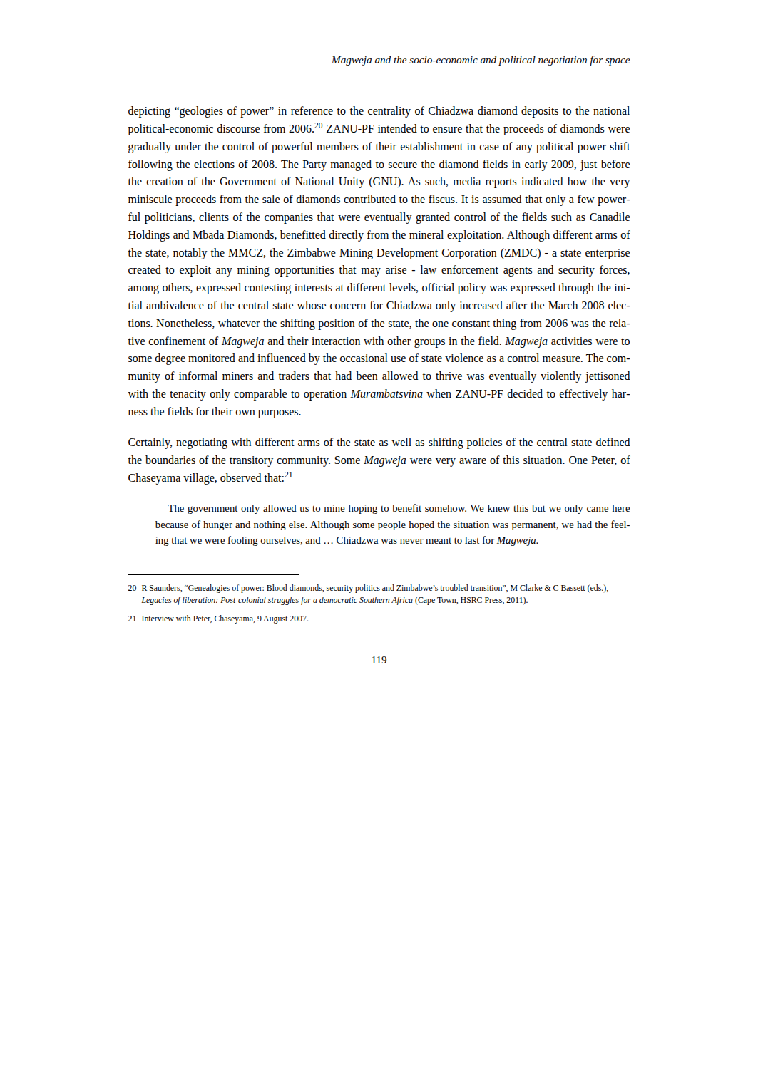Magweja and the socio-economic and political negotiation for space
depicting “geologies of power” in reference to the centrality of Chiadzwa diamond deposits to the national political-economic discourse from 2006.20 ZANU-PF intended to ensure that the proceeds of diamonds were gradually under the control of powerful members of their establishment in case of any political power shift following the elections of 2008. The Party managed to secure the diamond fields in early 2009, just before the creation of the Government of National Unity (GNU). As such, media reports indicated how the very miniscule proceeds from the sale of diamonds contributed to the fiscus. It is assumed that only a few powerful politicians, clients of the companies that were eventually granted control of the fields such as Canadile Holdings and Mbada Diamonds, benefitted directly from the mineral exploitation. Although different arms of the state, notably the MMCZ, the Zimbabwe Mining Development Corporation (ZMDC) - a state enterprise created to exploit any mining opportunities that may arise - law enforcement agents and security forces, among others, expressed contesting interests at different levels, official policy was expressed through the initial ambivalence of the central state whose concern for Chiadzwa only increased after the March 2008 elections. Nonetheless, whatever the shifting position of the state, the one constant thing from 2006 was the relative confinement of Magweja and their interaction with other groups in the field. Magweja activities were to some degree monitored and influenced by the occasional use of state violence as a control measure. The community of informal miners and traders that had been allowed to thrive was eventually violently jettisoned with the tenacity only comparable to operation Murambatsvina when ZANU-PF decided to effectively harness the fields for their own purposes.
Certainly, negotiating with different arms of the state as well as shifting policies of the central state defined the boundaries of the transitory community. Some Magweja were very aware of this situation. One Peter, of Chaseyama village, observed that:21
The government only allowed us to mine hoping to benefit somehow. We knew this but we only came here because of hunger and nothing else. Although some people hoped the situation was permanent, we had the feeling that we were fooling ourselves, and … Chiadzwa was never meant to last for Magweja.
20 R Saunders, “Genealogies of power: Blood diamonds, security politics and Zimbabwe’s troubled transition”, M Clarke & C Bassett (eds.), Legacies of liberation: Post-colonial struggles for a democratic Southern Africa (Cape Town, HSRC Press, 2011).
21 Interview with Peter, Chaseyama, 9 August 2007.
119